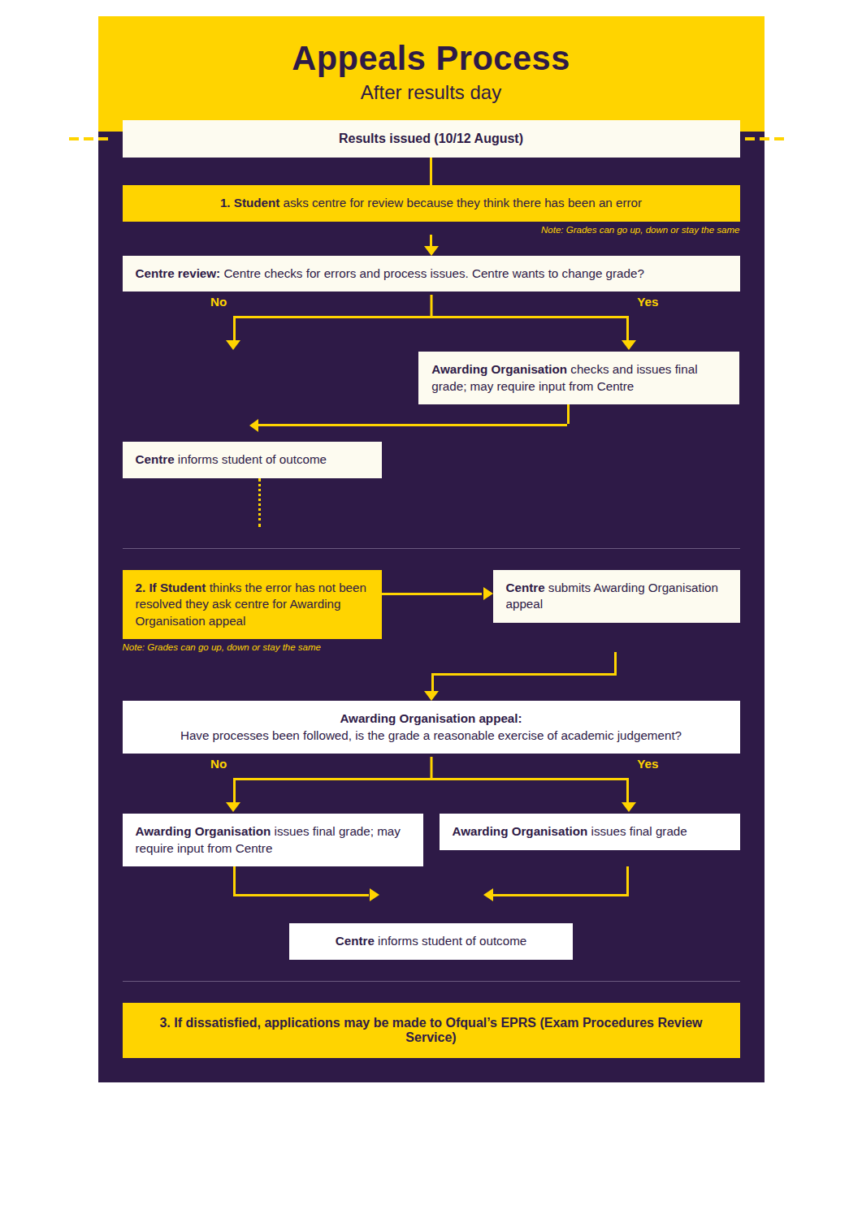Appeals Process
After results day
Results issued (10/12 August)
1. Student asks centre for review because they think there has been an error
Note: Grades can go up, down or stay the same
Centre review: Centre checks for errors and process issues. Centre wants to change grade?
No Yes
Awarding Organisation checks and issues final grade; may require input from Centre
Centre informs student of outcome
2. If Student thinks the error has not been resolved they ask centre for Awarding Organisation appeal
Note: Grades can go up, down or stay the same
Centre submits Awarding Organisation appeal
Awarding Organisation appeal:
Have processes been followed, is the grade a reasonable exercise of academic judgement?
No Yes
Awarding Organisation issues final grade; may require input from Centre
Awarding Organisation issues final grade
Centre informs student of outcome
3. If dissatisfied, applications may be made to Ofqual’s EPRS (Exam Procedures Review Service)